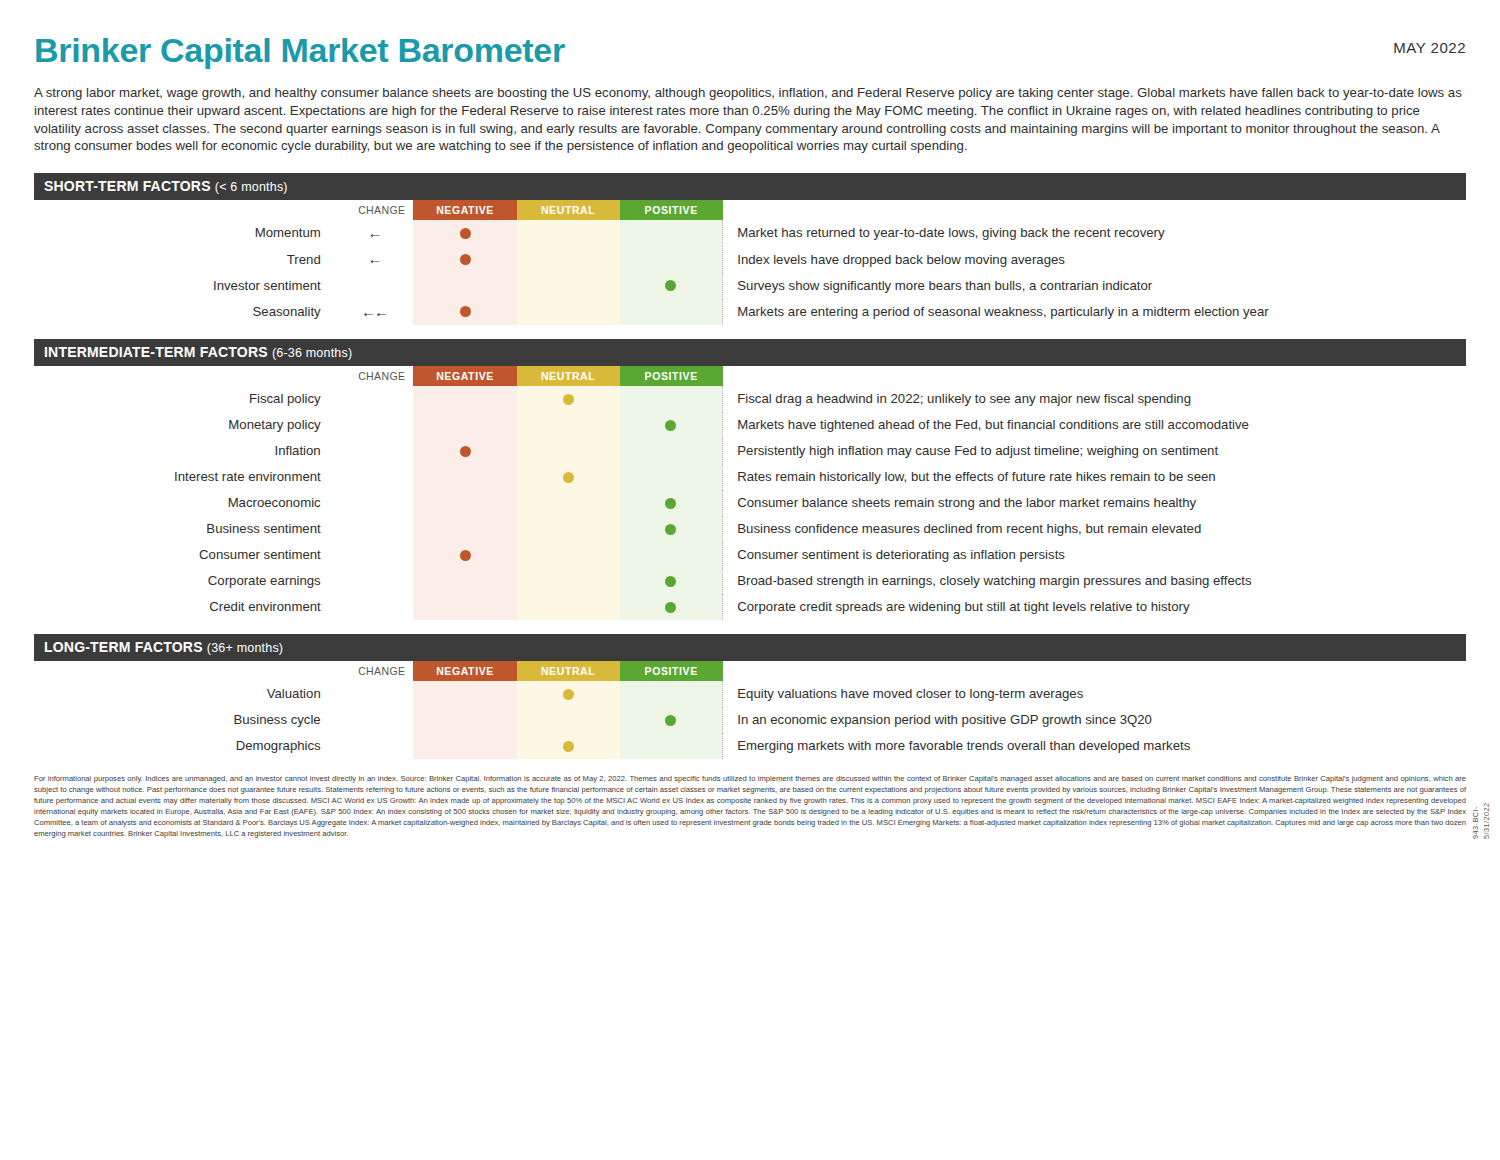Brinker Capital Market Barometer
MAY 2022
A strong labor market, wage growth, and healthy consumer balance sheets are boosting the US economy, although geopolitics, inflation, and Federal Reserve policy are taking center stage. Global markets have fallen back to year-to-date lows as interest rates continue their upward ascent. Expectations are high for the Federal Reserve to raise interest rates more than 0.25% during the May FOMC meeting. The conflict in Ukraine rages on, with related headlines contributing to price volatility across asset classes. The second quarter earnings season is in full swing, and early results are favorable. Company commentary around controlling costs and maintaining margins will be important to monitor throughout the season. A strong consumer bodes well for economic cycle durability, but we are watching to see if the persistence of inflation and geopolitical worries may curtail spending.
SHORT-TERM FACTORS (< 6 months)
| | CHANGE | NEGATIVE | NEUTRAL | POSITIVE | |
| --- | --- | --- | --- | --- | --- |
| Momentum | ← | | | | Market has returned to year-to-date lows, giving back the recent recovery |
| Trend | ← | | | | Index levels have dropped back below moving averages |
| Investor sentiment | | | | | Surveys show significantly more bears than bulls, a contrarian indicator |
| Seasonality | ←← | | | | Markets are entering a period of seasonal weakness, particularly in a midterm election year |
INTERMEDIATE-TERM FACTORS (6-36 months)
| | CHANGE | NEGATIVE | NEUTRAL | POSITIVE | |
| --- | --- | --- | --- | --- | --- |
| Fiscal policy | | | | | Fiscal drag a headwind in 2022; unlikely to see any major new fiscal spending |
| Monetary policy | | | | | Markets have tightened ahead of the Fed, but financial conditions are still accomodative |
| Inflation | | | | | Persistently high inflation may cause Fed to adjust timeline; weighing on sentiment |
| Interest rate environment | | | | | Rates remain historically low, but the effects of future rate hikes remain to be seen |
| Macroeconomic | | | | | Consumer balance sheets remain strong and the labor market remains healthy |
| Business sentiment | | | | | Business confidence measures declined from recent highs, but remain elevated |
| Consumer sentiment | | | | | Consumer sentiment is deteriorating as inflation persists |
| Corporate earnings | | | | | Broad-based strength in earnings, closely watching margin pressures and basing effects |
| Credit environment | | | | | Corporate credit spreads are widening but still at tight levels relative to history |
LONG-TERM FACTORS (36+ months)
| | CHANGE | NEGATIVE | NEUTRAL | POSITIVE | |
| --- | --- | --- | --- | --- | --- |
| Valuation | | | | | Equity valuations have moved closer to long-term averages |
| Business cycle | | | | | In an economic expansion period with positive GDP growth since 3Q20 |
| Demographics | | | | | Emerging markets with more favorable trends overall than developed markets |
For informational purposes only. Indices are unmanaged, and an investor cannot invest directly in an index. Source: Brinker Capital. Information is accurate as of May 2, 2022. Themes and specific funds utilized to implement themes are discussed within the context of Brinker Capital's managed asset allocations and are based on current market conditions and constitute Brinker Capital's judgment and opinions, which are subject to change without notice. Past performance does not guarantee future results. Statements referring to future actions or events, such as the future financial performance of certain asset classes or market segments, are based on the current expectations and projections about future events provided by various sources, including Brinker Capital's Investment Management Group. These statements are not guarantees of future performance and actual events may differ materially from those discussed. MSCI AC World ex US Growth: An index made up of approximately the top 50% of the MSCI AC World ex US Index as composite ranked by five growth rates. This is a common proxy used to represent the growth segment of the developed international market. MSCI EAFE Index: A market-capitalized weighted index representing developed international equity markets located in Europe, Australia, Asia and Far East (EAFE). S&P 500 Index: An index consisting of 500 stocks chosen for market size, liquidity and industry grouping, among other factors. The S&P 500 is designed to be a leading indicator of U.S. equities and is meant to reflect the risk/return characteristics of the large-cap universe. Companies included in the Index are selected by the S&P Index Committee, a team of analysts and economists at Standard & Poor's. Barclays US Aggregate Index: A market capitalization-weighed index, maintained by Barclays Capital, and is often used to represent investment grade bonds being traded in the US. MSCI Emerging Markets: a float-adjusted market capitalization index representing 13% of global market capitalization. Captures mid and large cap across more than two dozen emerging market countries. Brinker Capital Investments, LLC a registered investment advisor. 943-BCI-5/31/2022